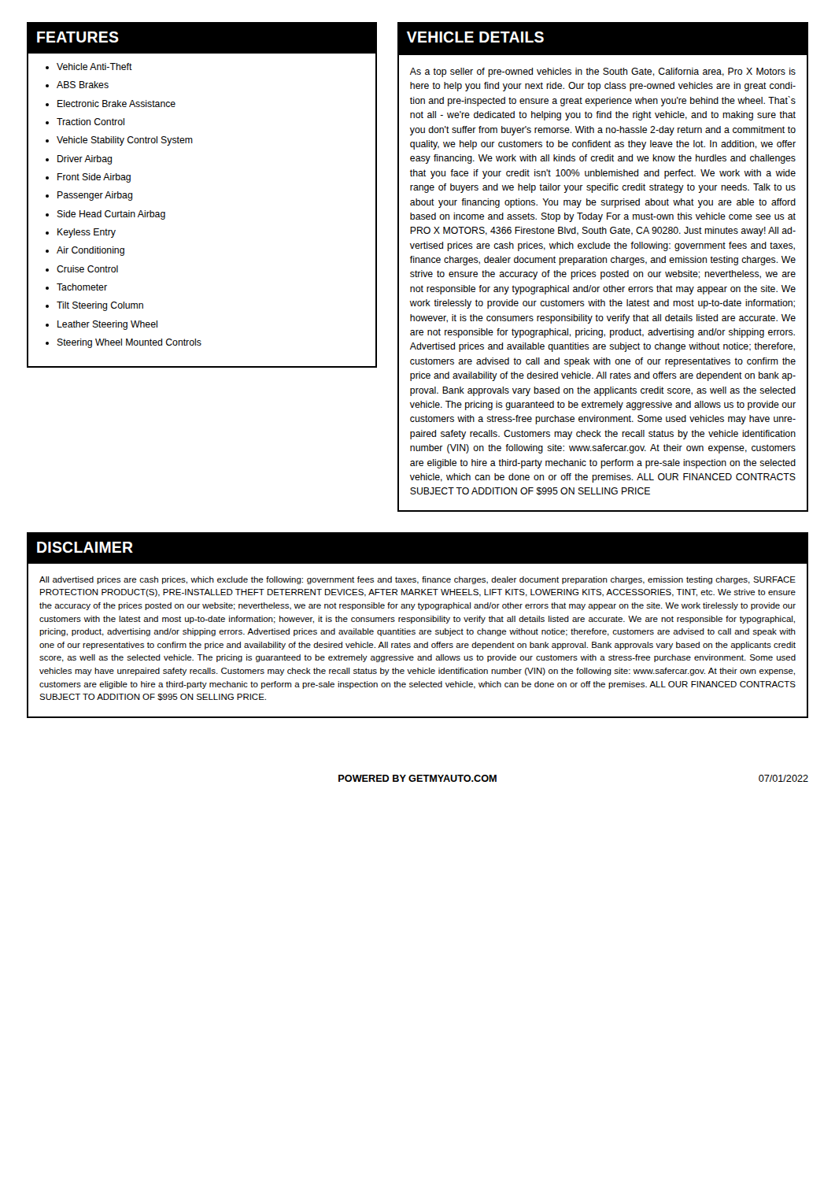FEATURES
Vehicle Anti-Theft
ABS Brakes
Electronic Brake Assistance
Traction Control
Vehicle Stability Control System
Driver Airbag
Front Side Airbag
Passenger Airbag
Side Head Curtain Airbag
Keyless Entry
Air Conditioning
Cruise Control
Tachometer
Tilt Steering Column
Leather Steering Wheel
Steering Wheel Mounted Controls
VEHICLE DETAILS
As a top seller of pre-owned vehicles in the South Gate, California area, Pro X Motors is here to help you find your next ride. Our top class pre-owned vehicles are in great condition and pre-inspected to ensure a great experience when you're behind the wheel. That`s not all - we're dedicated to helping you to find the right vehicle, and to making sure that you don't suffer from buyer's remorse. With a no-hassle 2-day return and a commitment to quality, we help our customers to be confident as they leave the lot. In addition, we offer easy financing. We work with all kinds of credit and we know the hurdles and challenges that you face if your credit isn't 100% unblemished and perfect. We work with a wide range of buyers and we help tailor your specific credit strategy to your needs. Talk to us about your financing options. You may be surprised about what you are able to afford based on income and assets. Stop by Today For a must-own this vehicle come see us at PRO X MOTORS, 4366 Firestone Blvd, South Gate, CA 90280. Just minutes away! All advertised prices are cash prices, which exclude the following: government fees and taxes, finance charges, dealer document preparation charges, and emission testing charges. We strive to ensure the accuracy of the prices posted on our website; nevertheless, we are not responsible for any typographical and/or other errors that may appear on the site. We work tirelessly to provide our customers with the latest and most up-to-date information; however, it is the consumers responsibility to verify that all details listed are accurate. We are not responsible for typographical, pricing, product, advertising and/or shipping errors. Advertised prices and available quantities are subject to change without notice; therefore, customers are advised to call and speak with one of our representatives to confirm the price and availability of the desired vehicle. All rates and offers are dependent on bank approval. Bank approvals vary based on the applicants credit score, as well as the selected vehicle. The pricing is guaranteed to be extremely aggressive and allows us to provide our customers with a stress-free purchase environment. Some used vehicles may have unrepaired safety recalls. Customers may check the recall status by the vehicle identification number (VIN) on the following site: www.safercar.gov. At their own expense, customers are eligible to hire a third-party mechanic to perform a pre-sale inspection on the selected vehicle, which can be done on or off the premises. ALL OUR FINANCED CONTRACTS SUBJECT TO ADDITION OF $995 ON SELLING PRICE
DISCLAIMER
All advertised prices are cash prices, which exclude the following: government fees and taxes, finance charges, dealer document preparation charges, emission testing charges, SURFACE PROTECTION PRODUCT(S), PRE-INSTALLED THEFT DETERRENT DEVICES, AFTER MARKET WHEELS, LIFT KITS, LOWERING KITS, ACCESSORIES, TINT, etc. We strive to ensure the accuracy of the prices posted on our website; nevertheless, we are not responsible for any typographical and/or other errors that may appear on the site. We work tirelessly to provide our customers with the latest and most up-to-date information; however, it is the consumers responsibility to verify that all details listed are accurate. We are not responsible for typographical, pricing, product, advertising and/or shipping errors. Advertised prices and available quantities are subject to change without notice; therefore, customers are advised to call and speak with one of our representatives to confirm the price and availability of the desired vehicle. All rates and offers are dependent on bank approval. Bank approvals vary based on the applicants credit score, as well as the selected vehicle. The pricing is guaranteed to be extremely aggressive and allows us to provide our customers with a stress-free purchase environment. Some used vehicles may have unrepaired safety recalls. Customers may check the recall status by the vehicle identification number (VIN) on the following site: www.safercar.gov. At their own expense, customers are eligible to hire a third-party mechanic to perform a pre-sale inspection on the selected vehicle, which can be done on or off the premises. ALL OUR FINANCED CONTRACTS SUBJECT TO ADDITION OF $995 ON SELLING PRICE.
POWERED BY GETMYAUTO.COM 07/01/2022